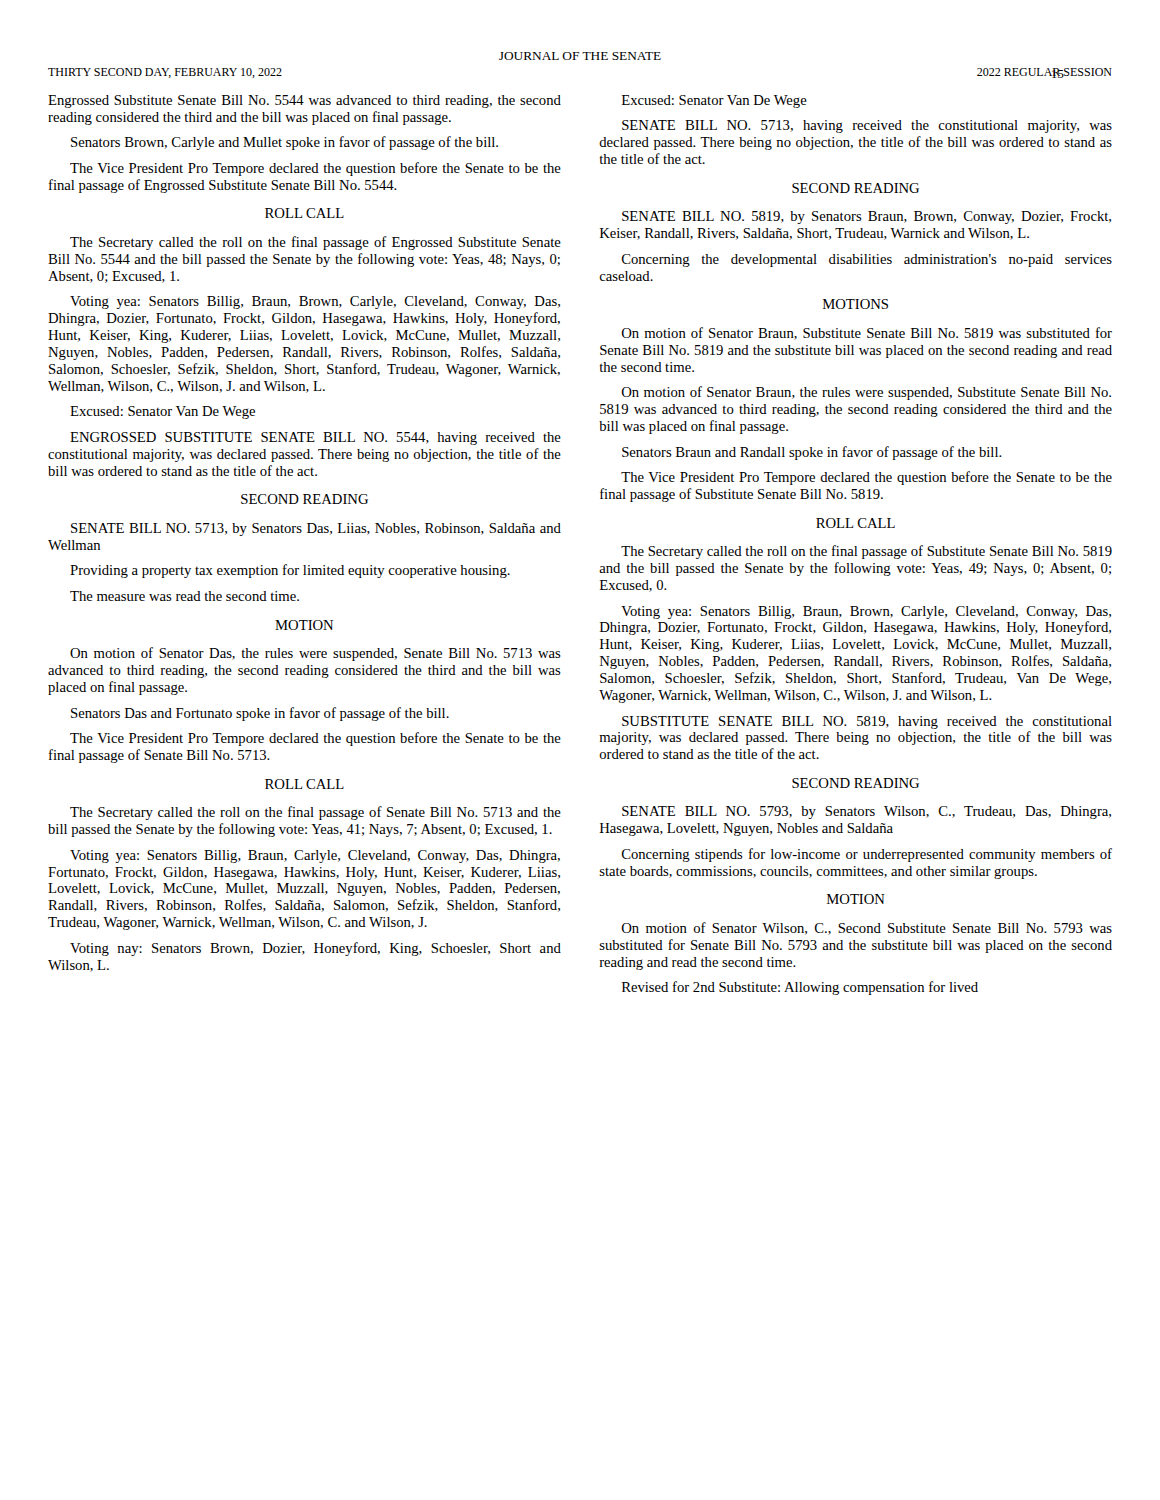JOURNAL OF THE SENATE
15
THIRTY SECOND DAY, FEBRUARY 10, 2022
2022 REGULAR SESSION
Engrossed Substitute Senate Bill No. 5544 was advanced to third reading, the second reading considered the third and the bill was placed on final passage.
Senators Brown, Carlyle and Mullet spoke in favor of passage of the bill.
The Vice President Pro Tempore declared the question before the Senate to be the final passage of Engrossed Substitute Senate Bill No. 5544.
ROLL CALL
The Secretary called the roll on the final passage of Engrossed Substitute Senate Bill No. 5544 and the bill passed the Senate by the following vote: Yeas, 48; Nays, 0; Absent, 0; Excused, 1.
Voting yea: Senators Billig, Braun, Brown, Carlyle, Cleveland, Conway, Das, Dhingra, Dozier, Fortunato, Frockt, Gildon, Hasegawa, Hawkins, Holy, Honeyford, Hunt, Keiser, King, Kuderer, Liias, Lovelett, Lovick, McCune, Mullet, Muzzall, Nguyen, Nobles, Padden, Pedersen, Randall, Rivers, Robinson, Rolfes, Saldaña, Salomon, Schoesler, Sefzik, Sheldon, Short, Stanford, Trudeau, Wagoner, Warnick, Wellman, Wilson, C., Wilson, J. and Wilson, L.
Excused: Senator Van De Wege
ENGROSSED SUBSTITUTE SENATE BILL NO. 5544, having received the constitutional majority, was declared passed. There being no objection, the title of the bill was ordered to stand as the title of the act.
SECOND READING
SENATE BILL NO. 5713, by Senators Das, Liias, Nobles, Robinson, Saldaña and Wellman
Providing a property tax exemption for limited equity cooperative housing.
The measure was read the second time.
MOTION
On motion of Senator Das, the rules were suspended, Senate Bill No. 5713 was advanced to third reading, the second reading considered the third and the bill was placed on final passage.
Senators Das and Fortunato spoke in favor of passage of the bill.
The Vice President Pro Tempore declared the question before the Senate to be the final passage of Senate Bill No. 5713.
ROLL CALL
The Secretary called the roll on the final passage of Senate Bill No. 5713 and the bill passed the Senate by the following vote: Yeas, 41; Nays, 7; Absent, 0; Excused, 1.
Voting yea: Senators Billig, Braun, Carlyle, Cleveland, Conway, Das, Dhingra, Fortunato, Frockt, Gildon, Hasegawa, Hawkins, Holy, Hunt, Keiser, Kuderer, Liias, Lovelett, Lovick, McCune, Mullet, Muzzall, Nguyen, Nobles, Padden, Pedersen, Randall, Rivers, Robinson, Rolfes, Saldaña, Salomon, Sefzik, Sheldon, Stanford, Trudeau, Wagoner, Warnick, Wellman, Wilson, C. and Wilson, J.
Voting nay: Senators Brown, Dozier, Honeyford, King, Schoesler, Short and Wilson, L.
Excused: Senator Van De Wege
SENATE BILL NO. 5713, having received the constitutional majority, was declared passed. There being no objection, the title of the bill was ordered to stand as the title of the act.
SECOND READING
SENATE BILL NO. 5819, by Senators Braun, Brown, Conway, Dozier, Frockt, Keiser, Randall, Rivers, Saldaña, Short, Trudeau, Warnick and Wilson, L.
Concerning the developmental disabilities administration's no-paid services caseload.
MOTIONS
On motion of Senator Braun, Substitute Senate Bill No. 5819 was substituted for Senate Bill No. 5819 and the substitute bill was placed on the second reading and read the second time.
On motion of Senator Braun, the rules were suspended, Substitute Senate Bill No. 5819 was advanced to third reading, the second reading considered the third and the bill was placed on final passage.
Senators Braun and Randall spoke in favor of passage of the bill.
The Vice President Pro Tempore declared the question before the Senate to be the final passage of Substitute Senate Bill No. 5819.
ROLL CALL
The Secretary called the roll on the final passage of Substitute Senate Bill No. 5819 and the bill passed the Senate by the following vote: Yeas, 49; Nays, 0; Absent, 0; Excused, 0.
Voting yea: Senators Billig, Braun, Brown, Carlyle, Cleveland, Conway, Das, Dhingra, Dozier, Fortunato, Frockt, Gildon, Hasegawa, Hawkins, Holy, Honeyford, Hunt, Keiser, King, Kuderer, Liias, Lovelett, Lovick, McCune, Mullet, Muzzall, Nguyen, Nobles, Padden, Pedersen, Randall, Rivers, Robinson, Rolfes, Saldaña, Salomon, Schoesler, Sefzik, Sheldon, Short, Stanford, Trudeau, Van De Wege, Wagoner, Warnick, Wellman, Wilson, C., Wilson, J. and Wilson, L.
SUBSTITUTE SENATE BILL NO. 5819, having received the constitutional majority, was declared passed. There being no objection, the title of the bill was ordered to stand as the title of the act.
SECOND READING
SENATE BILL NO. 5793, by Senators Wilson, C., Trudeau, Das, Dhingra, Hasegawa, Lovelett, Nguyen, Nobles and Saldaña
Concerning stipends for low-income or underrepresented community members of state boards, commissions, councils, committees, and other similar groups.
MOTION
On motion of Senator Wilson, C., Second Substitute Senate Bill No. 5793 was substituted for Senate Bill No. 5793 and the substitute bill was placed on the second reading and read the second time.
Revised for 2nd Substitute: Allowing compensation for lived